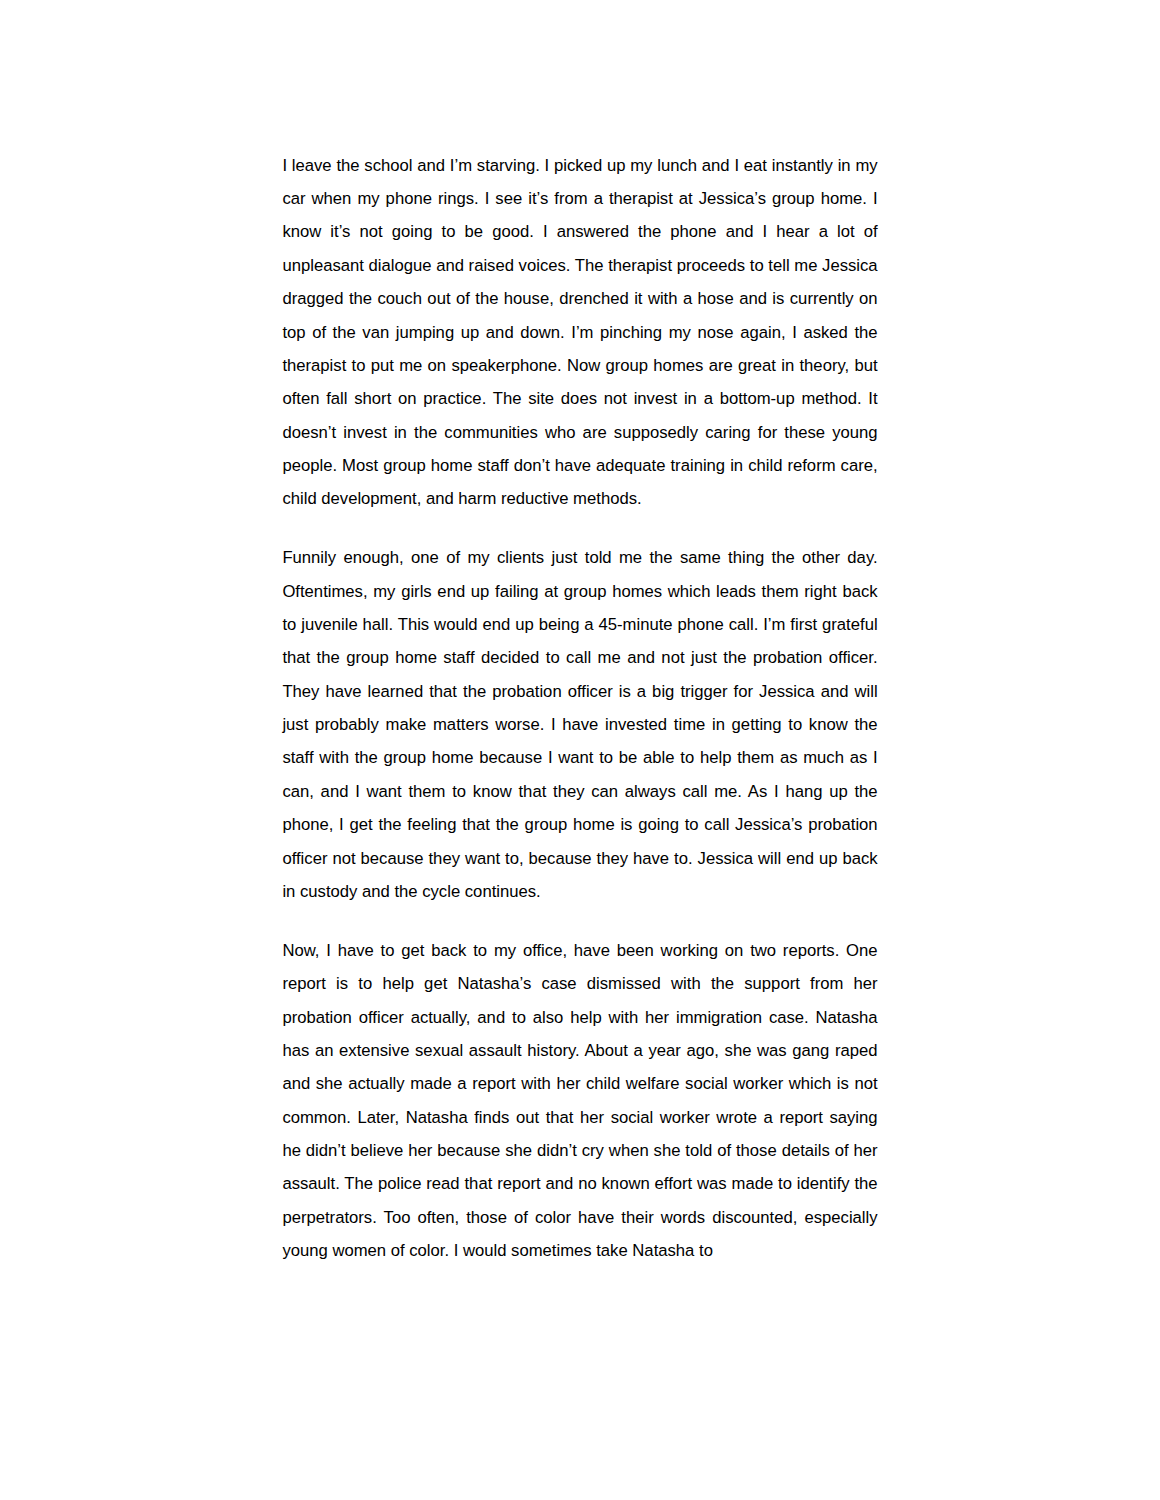I leave the school and I’m starving. I picked up my lunch and I eat instantly in my car when my phone rings. I see it’s from a therapist at Jessica’s group home. I know it’s not going to be good. I answered the phone and I hear a lot of unpleasant dialogue and raised voices. The therapist proceeds to tell me Jessica dragged the couch out of the house, drenched it with a hose and is currently on top of the van jumping up and down. I’m pinching my nose again, I asked the therapist to put me on speakerphone. Now group homes are great in theory, but often fall short on practice. The site does not invest in a bottom-up method. It doesn’t invest in the communities who are supposedly caring for these young people. Most group home staff don’t have adequate training in child reform care, child development, and harm reductive methods.
Funnily enough, one of my clients just told me the same thing the other day. Oftentimes, my girls end up failing at group homes which leads them right back to juvenile hall. This would end up being a 45-minute phone call. I’m first grateful that the group home staff decided to call me and not just the probation officer. They have learned that the probation officer is a big trigger for Jessica and will just probably make matters worse. I have invested time in getting to know the staff with the group home because I want to be able to help them as much as I can, and I want them to know that they can always call me. As I hang up the phone, I get the feeling that the group home is going to call Jessica’s probation officer not because they want to, because they have to. Jessica will end up back in custody and the cycle continues.
Now, I have to get back to my office, have been working on two reports. One report is to help get Natasha’s case dismissed with the support from her probation officer actually, and to also help with her immigration case. Natasha has an extensive sexual assault history. About a year ago, she was gang raped and she actually made a report with her child welfare social worker which is not common. Later, Natasha finds out that her social worker wrote a report saying he didn’t believe her because she didn’t cry when she told of those details of her assault. The police read that report and no known effort was made to identify the perpetrators. Too often, those of color have their words discounted, especially young women of color. I would sometimes take Natasha to